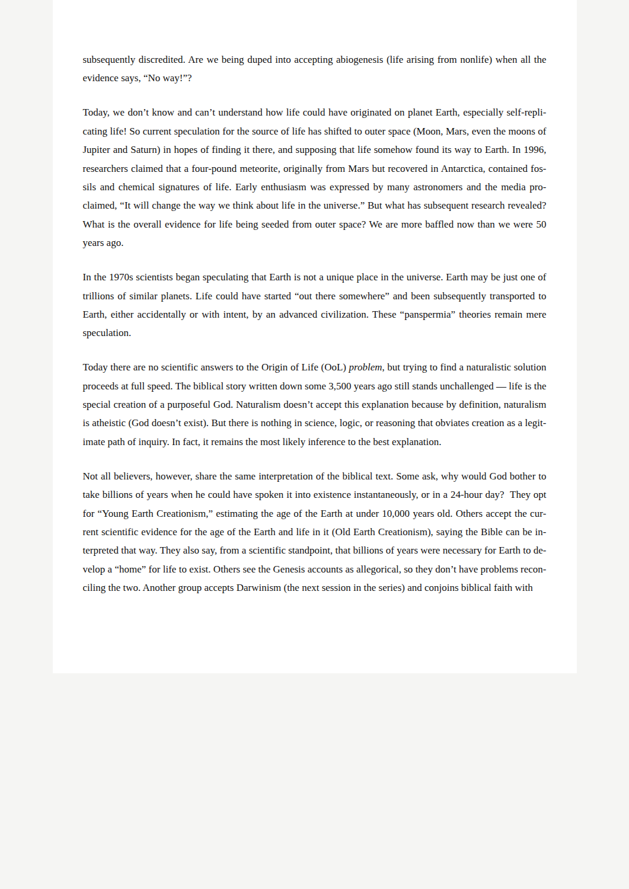subsequently discredited. Are we being duped into accepting abiogenesis (life arising from nonlife) when all the evidence says, “No way!”?
Today, we don’t know and can’t understand how life could have originated on planet Earth, especially self-replicating life! So current speculation for the source of life has shifted to outer space (Moon, Mars, even the moons of Jupiter and Saturn) in hopes of finding it there, and supposing that life somehow found its way to Earth. In 1996, researchers claimed that a four-pound meteorite, originally from Mars but recovered in Antarctica, contained fossils and chemical signatures of life. Early enthusiasm was expressed by many astronomers and the media proclaimed, “It will change the way we think about life in the universe.” But what has subsequent research revealed? What is the overall evidence for life being seeded from outer space? We are more baffled now than we were 50 years ago.
In the 1970s scientists began speculating that Earth is not a unique place in the universe. Earth may be just one of trillions of similar planets. Life could have started “out there somewhere” and been subsequently transported to Earth, either accidentally or with intent, by an advanced civilization. These “panspermia” theories remain mere speculation.
Today there are no scientific answers to the Origin of Life (OoL) problem, but trying to find a naturalistic solution proceeds at full speed. The biblical story written down some 3,500 years ago still stands unchallenged — life is the special creation of a purposeful God. Naturalism doesn’t accept this explanation because by definition, naturalism is atheistic (God doesn’t exist). But there is nothing in science, logic, or reasoning that obviates creation as a legitimate path of inquiry. In fact, it remains the most likely inference to the best explanation.
Not all believers, however, share the same interpretation of the biblical text. Some ask, why would God bother to take billions of years when he could have spoken it into existence instantaneously, or in a 24-hour day? They opt for “Young Earth Creationism,” estimating the age of the Earth at under 10,000 years old. Others accept the current scientific evidence for the age of the Earth and life in it (Old Earth Creationism), saying the Bible can be interpreted that way. They also say, from a scientific standpoint, that billions of years were necessary for Earth to develop a “home” for life to exist. Others see the Genesis accounts as allegorical, so they don’t have problems reconciling the two. Another group accepts Darwinism (the next session in the series) and conjoins biblical faith with